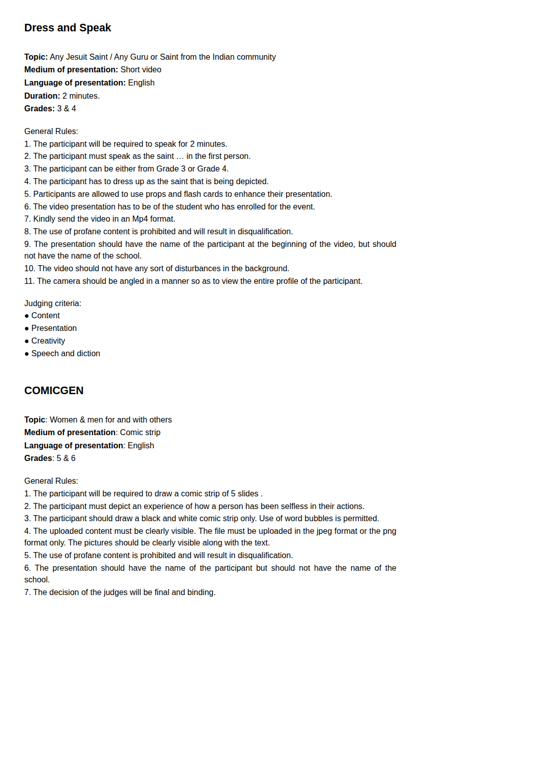Dress and Speak
Topic: Any Jesuit Saint / Any Guru or Saint from the Indian community
Medium of presentation: Short video
Language of presentation: English
Duration: 2 minutes.
Grades: 3 & 4
General Rules:
1. The participant will be required to speak for 2 minutes.
2. The participant must speak as the saint … in the first person.
3. The participant can be either from Grade 3 or Grade 4.
4. The participant has to dress up as the saint that is being depicted.
5. Participants are allowed to use props and flash cards to enhance their presentation.
6. The video presentation has to be of the student who has enrolled for the event.
7. Kindly send the video in an Mp4 format.
8. The use of profane content is prohibited and will result in disqualification.
9. The presentation should have the name of the participant at the beginning of the video, but should not have the name of the school.
10. The video should not have any sort of disturbances in the background.
11. The camera should be angled in a manner so as to view the entire profile of the participant.
Judging criteria:
● Content
● Presentation
● Creativity
● Speech and diction
COMICGEN
Topic: Women & men for and with others
Medium of presentation: Comic strip
Language of presentation: English
Grades: 5 & 6
General Rules:
1. The participant will be required to draw a comic strip of 5 slides .
2. The participant must depict an experience of how a person has been selfless in their actions.
3. The participant should draw a black and white comic strip only. Use of word bubbles is permitted.
4. The uploaded content must be clearly visible. The file must be uploaded in the jpeg format or the png format only. The pictures should be clearly visible along with the text.
5. The use of profane content is prohibited and will result in disqualification.
6. The presentation should have the name of the participant but should not have the name of the school.
7. The decision of the judges will be final and binding.